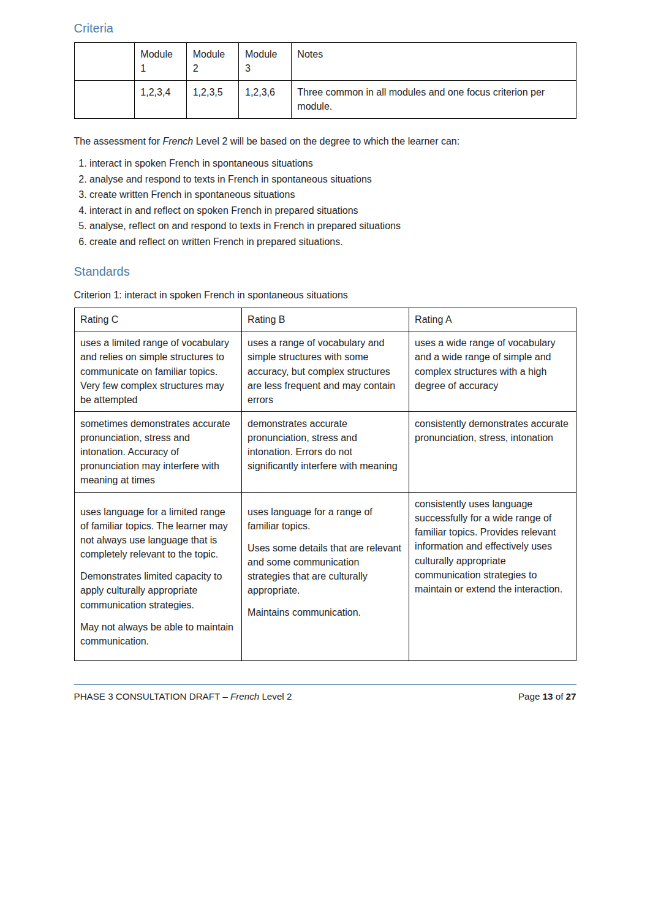Criteria
| | Module 1 | Module 2 | Module 3 | Notes |
| | 1,2,3,4 | 1,2,3,5 | 1,2,3,6 | Three common in all modules and one focus criterion per module. |
The assessment for French Level 2 will be based on the degree to which the learner can:
interact in spoken French in spontaneous situations
analyse and respond to texts in French in spontaneous situations
create written French in spontaneous situations
interact in and reflect on spoken French in prepared situations
analyse, reflect on and respond to texts in French in prepared situations
create and reflect on written French in prepared situations.
Standards
Criterion 1: interact in spoken French in spontaneous situations
| Rating C | Rating B | Rating A |
| uses a limited range of vocabulary and relies on simple structures to communicate on familiar topics. Very few complex structures may be attempted | uses a range of vocabulary and simple structures with some accuracy, but complex structures are less frequent and may contain errors | uses a wide range of vocabulary and a wide range of simple and complex structures with a high degree of accuracy |
| sometimes demonstrates accurate pronunciation, stress and intonation. Accuracy of pronunciation may interfere with meaning at times | demonstrates accurate pronunciation, stress and intonation. Errors do not significantly interfere with meaning | consistently demonstrates accurate pronunciation, stress, intonation |
| uses language for a limited range of familiar topics. The learner may not always use language that is completely relevant to the topic. Demonstrates limited capacity to apply culturally appropriate communication strategies. May not always be able to maintain communication. | uses language for a range of familiar topics. Uses some details that are relevant and some communication strategies that are culturally appropriate. Maintains communication. | consistently uses language successfully for a wide range of familiar topics. Provides relevant information and effectively uses culturally appropriate communication strategies to maintain or extend the interaction. |
PHASE 3 CONSULTATION DRAFT – French Level 2 Page 13 of 27